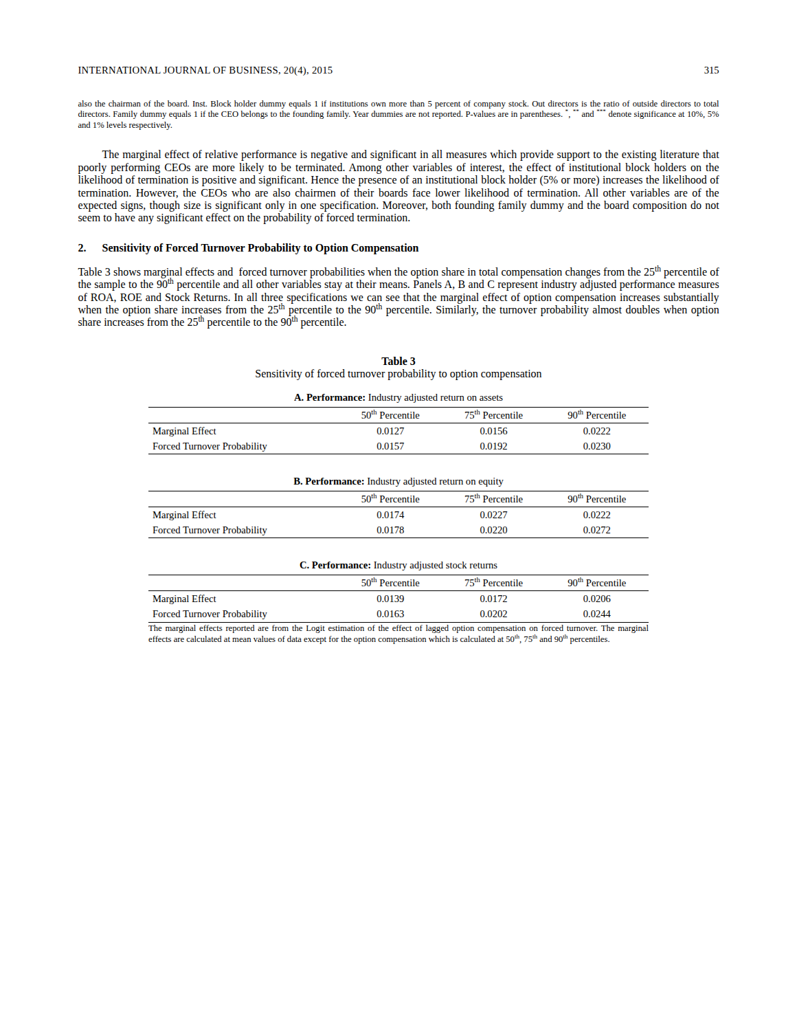INTERNATIONAL JOURNAL OF BUSINESS, 20(4), 2015 315
also the chairman of the board. Inst. Block holder dummy equals 1 if institutions own more than 5 percent of company stock. Out directors is the ratio of outside directors to total directors. Family dummy equals 1 if the CEO belongs to the founding family. Year dummies are not reported. P-values are in parentheses. *, ** and *** denote significance at 10%, 5% and 1% levels respectively.
The marginal effect of relative performance is negative and significant in all measures which provide support to the existing literature that poorly performing CEOs are more likely to be terminated. Among other variables of interest, the effect of institutional block holders on the likelihood of termination is positive and significant. Hence the presence of an institutional block holder (5% or more) increases the likelihood of termination. However, the CEOs who are also chairmen of their boards face lower likelihood of termination. All other variables are of the expected signs, though size is significant only in one specification. Moreover, both founding family dummy and the board composition do not seem to have any significant effect on the probability of forced termination.
2. Sensitivity of Forced Turnover Probability to Option Compensation
Table 3 shows marginal effects and forced turnover probabilities when the option share in total compensation changes from the 25th percentile of the sample to the 90th percentile and all other variables stay at their means. Panels A, B and C represent industry adjusted performance measures of ROA, ROE and Stock Returns. In all three specifications we can see that the marginal effect of option compensation increases substantially when the option share increases from the 25th percentile to the 90th percentile. Similarly, the turnover probability almost doubles when option share increases from the 25th percentile to the 90th percentile.
Table 3 Sensitivity of forced turnover probability to option compensation
A. Performance: Industry adjusted return on assets
| | 50 th Percentile | 75 th Percentile | 90 th Percentile |
| --- | --- | --- | --- |
| Marginal Effect | 0.0127 | 0.0156 | 0.0222 |
| Forced Turnover Probability | 0.0157 | 0.0192 | 0.0230 |
B. Performance: Industry adjusted return on equity
| | 50 th Percentile | 75 th Percentile | 90 th Percentile |
| --- | --- | --- | --- |
| Marginal Effect | 0.0174 | 0.0227 | 0.0222 |
| Forced Turnover Probability | 0.0178 | 0.0220 | 0.0272 |
C. Performance: Industry adjusted stock returns
| | 50 th Percentile | 75 th Percentile | 90 th Percentile |
| --- | --- | --- | --- |
| Marginal Effect | 0.0139 | 0.0172 | 0.0206 |
| Forced Turnover Probability | 0.0163 | 0.0202 | 0.0244 |
The marginal effects reported are from the Logit estimation of the effect of lagged option compensation on forced turnover. The marginal effects are calculated at mean values of data except for the option compensation which is calculated at 50th, 75th and 90th percentiles.